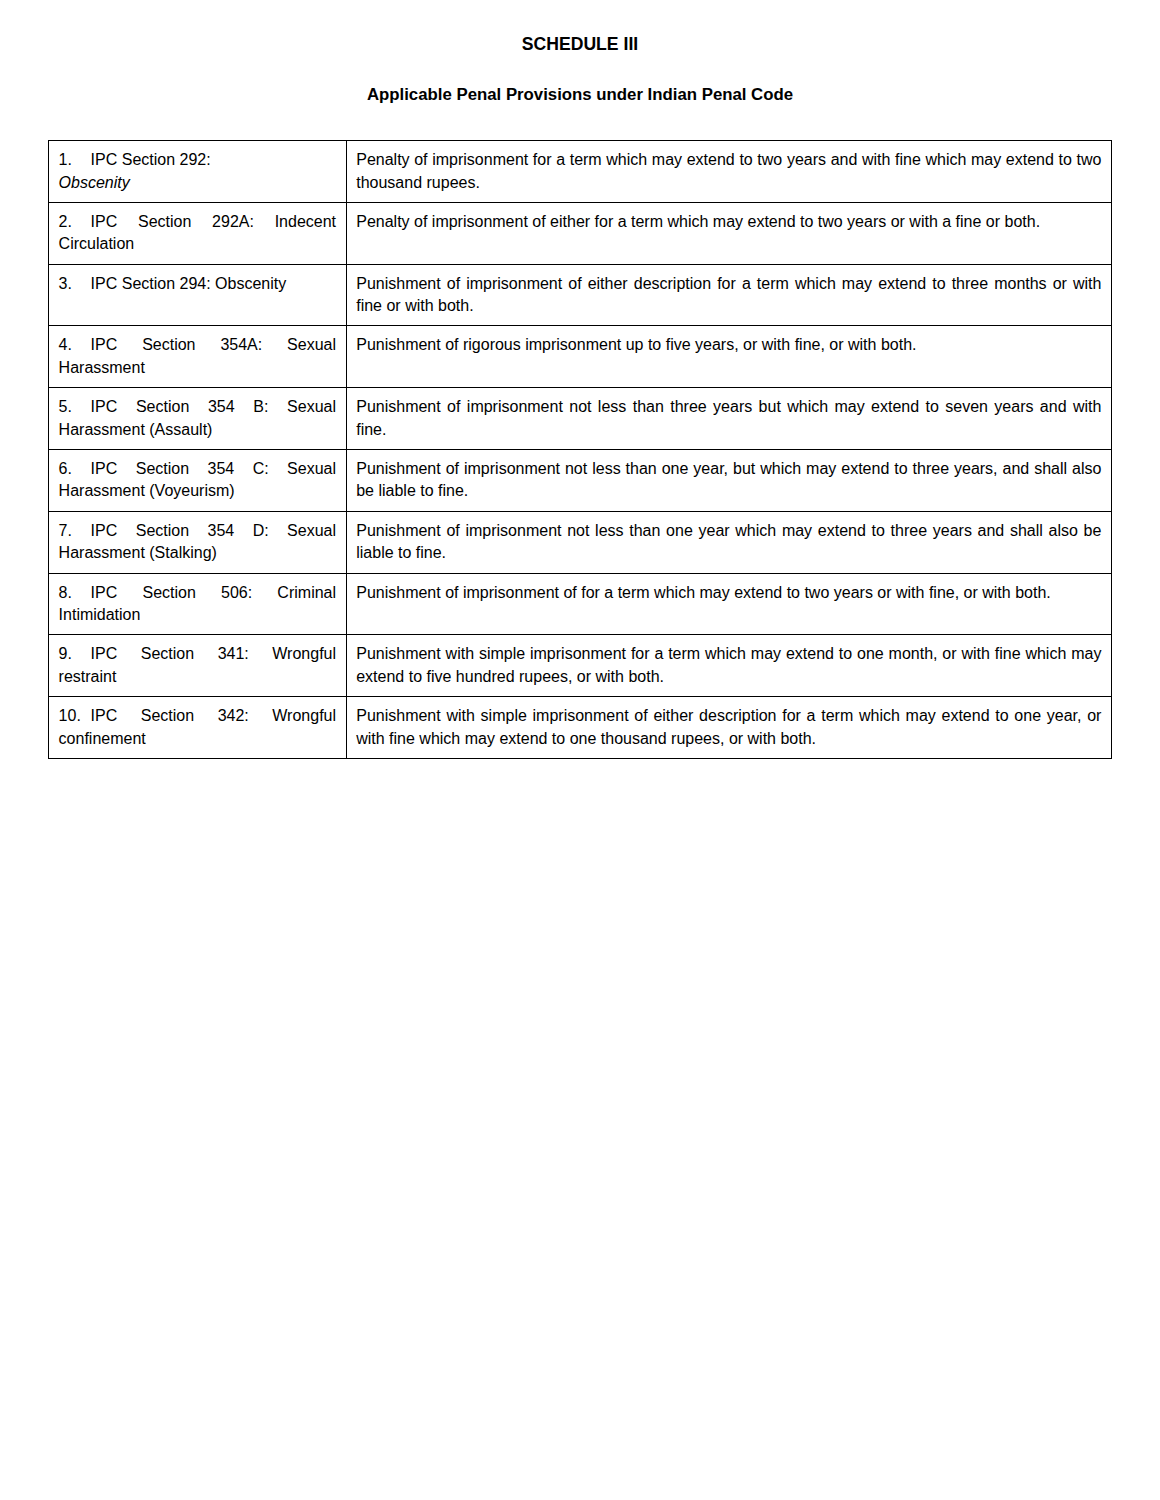SCHEDULE III
Applicable Penal Provisions under Indian Penal Code
| 1. IPC Section 292: Obscenity | Penalty of imprisonment for a term which may extend to two years and with fine which may extend to two thousand rupees. |
| 2. IPC Section 292A: Indecent Circulation | Penalty of imprisonment of either for a term which may extend to two years or with a fine or both. |
| 3. IPC Section 294: Obscenity | Punishment of imprisonment of either description for a term which may extend to three months or with fine or with both. |
| 4. IPC Section 354A: Sexual Harassment | Punishment of rigorous imprisonment up to five years, or with fine, or with both. |
| 5. IPC Section 354 B: Sexual Harassment (Assault) | Punishment of imprisonment not less than three years but which may extend to seven years and with fine. |
| 6. IPC Section 354 C: Sexual Harassment (Voyeurism) | Punishment of imprisonment not less than one year, but which may extend to three years, and shall also be liable to fine. |
| 7. IPC Section 354 D: Sexual Harassment (Stalking) | Punishment of imprisonment not less than one year which may extend to three years and shall also be liable to fine. |
| 8. IPC Section 506: Criminal Intimidation | Punishment of imprisonment of for a term which may extend to two years or with fine, or with both. |
| 9. IPC Section 341: Wrongful restraint | Punishment with simple imprisonment for a term which may extend to one month, or with fine which may extend to five hundred rupees, or with both. |
| 10. IPC Section 342: Wrongful confinement | Punishment with simple imprisonment of either description for a term which may extend to one year, or with fine which may extend to one thousand rupees, or with both. |